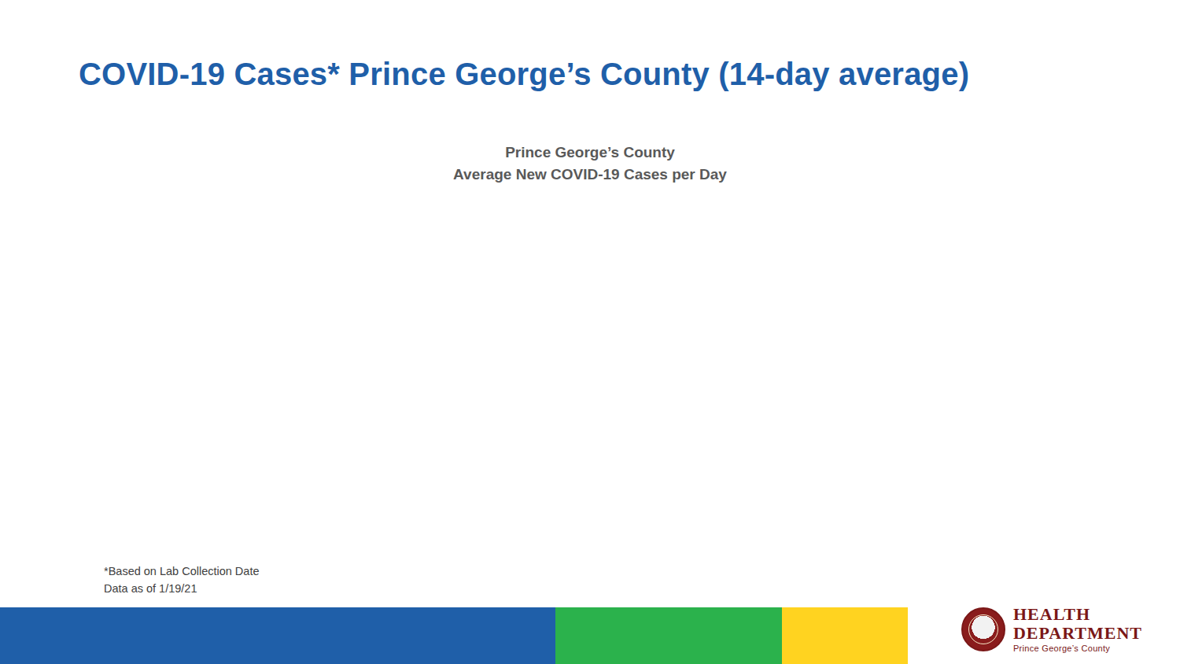COVID-19 Cases* Prince George’s County (14-day average)
Prince George’s County
Average New COVID-19 Cases per Day
*Based on Lab Collection Date
Data as of 1/19/21
HEALTH
DEPARTMENT
Prince George’s County